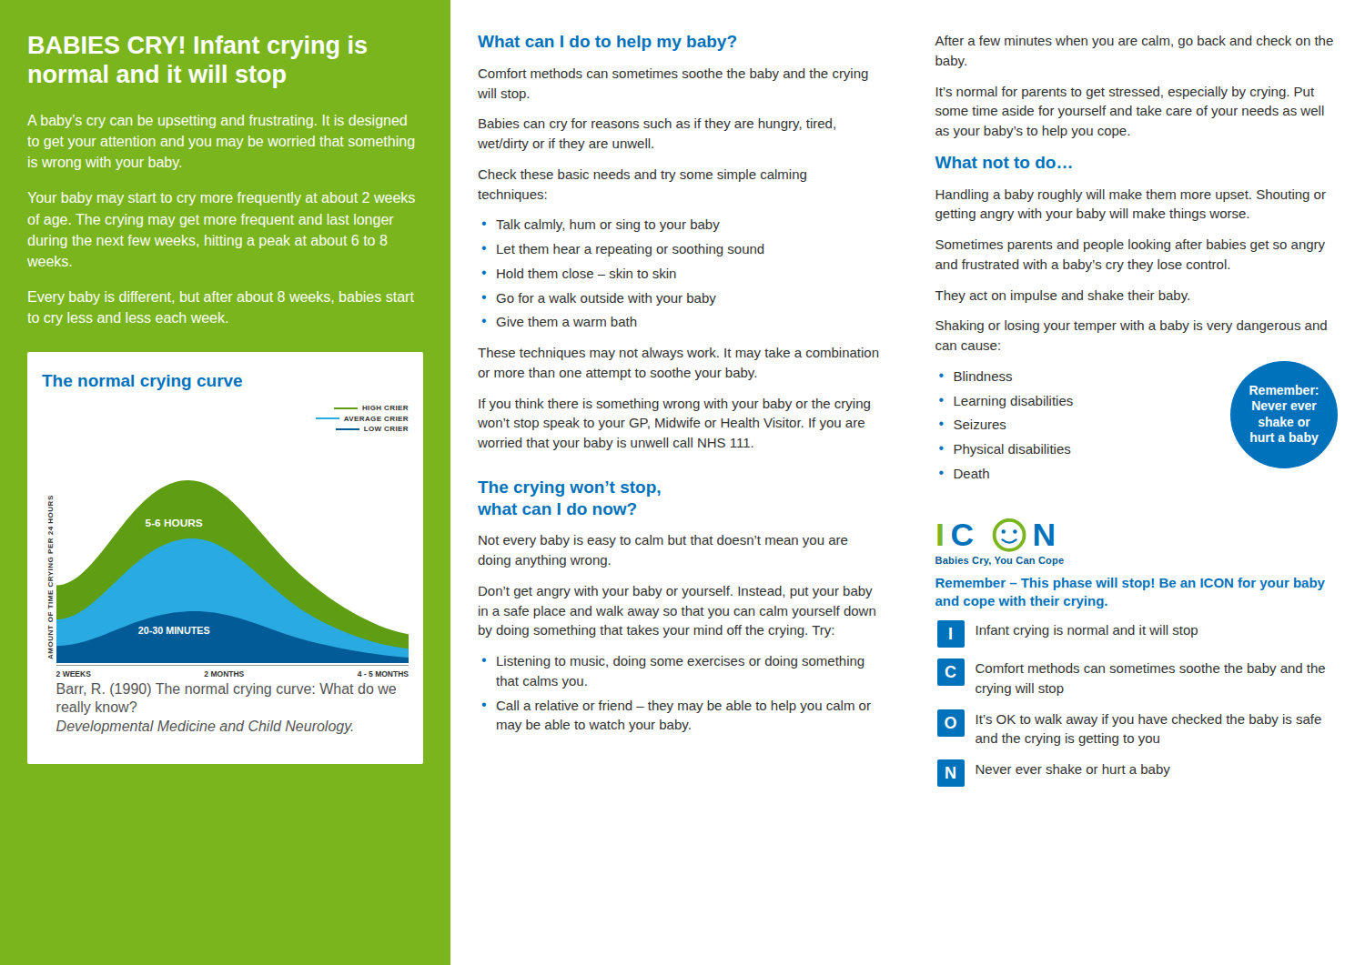BABIES CRY! Infant crying is normal and it will stop
A baby’s cry can be upsetting and frustrating. It is designed to get your attention and you may be worried that something is wrong with your baby.
Your baby may start to cry more frequently at about 2 weeks of age. The crying may get more frequent and last longer during the next few weeks, hitting a peak at about 6 to 8 weeks.
Every baby is different, but after about 8 weeks, babies start to cry less and less each week.
The normal crying curve
AMOUNT OF TIME CRYING PER 24 HOURS
HIGH CRIER
AVERAGE CRIER
LOW CRIER
5-6 HOURS 20-30 MINUTES
2 WEEKS 2 MONTHS 4 - 5 MONTHS
Barr, R. (1990) The normal crying curve: What do we really know?
Developmental Medicine and Child Neurology.
What can I do to help my baby?
Comfort methods can sometimes soothe the baby and the crying will stop.
Babies can cry for reasons such as if they are hungry, tired, wet/dirty or if they are unwell.
Check these basic needs and try some simple calming techniques:
Talk calmly, hum or sing to your baby
Let them hear a repeating or soothing sound
Hold them close – skin to skin
Go for a walk outside with your baby
Give them a warm bath
These techniques may not always work. It may take a combination or more than one attempt to soothe your baby.
If you think there is something wrong with your baby or the crying won’t stop speak to your GP, Midwife or Health Visitor. If you are worried that your baby is unwell call NHS 111.
The crying won’t stop,
what can I do now?
Not every baby is easy to calm but that doesn’t mean you are doing anything wrong.
Don’t get angry with your baby or yourself. Instead, put your baby in a safe place and walk away so that you can calm yourself down by doing something that takes your mind off the crying. Try:
Listening to music, doing some exercises or doing something that calms you.
Call a relative or friend – they may be able to help you calm or may be able to watch your baby.
After a few minutes when you are calm, go back and check on the baby.
It’s normal for parents to get stressed, especially by crying. Put some time aside for yourself and take care of your needs as well as your baby’s to help you cope.
What not to do…
Handling a baby roughly will make them more upset. Shouting or getting angry with your baby will make things worse.
Sometimes parents and people looking after babies get so angry and frustrated with a baby’s cry they lose control.
They act on impulse and shake their baby.
Shaking or losing your temper with a baby is very dangerous and can cause:
Blindness
Learning disabilities
Seizures
Physical disabilities
Death
Remember:
Never ever shake or
hurt a baby
I C N
Babies Cry, You Can Cope
Remember – This phase will stop! Be an ICON for your baby and cope with their crying.
IInfant crying is normal and it will stop
CComfort methods can sometimes soothe the baby and the crying will stop
OIt’s OK to walk away if you have checked the baby is safe and the crying is getting to you
NNever ever shake or hurt a baby